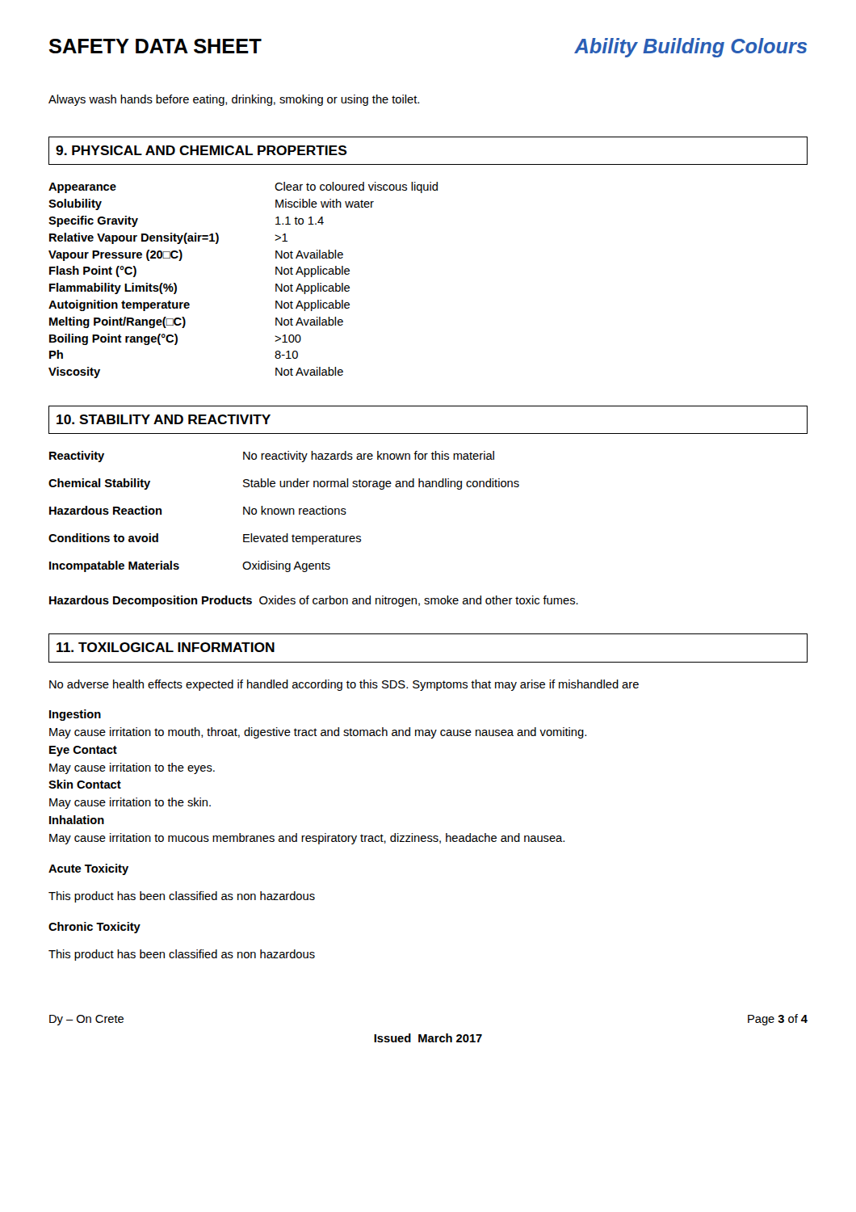SAFETY DATA SHEET
Ability Building Colours
Always wash hands before eating, drinking, smoking or using the toilet.
9. PHYSICAL AND CHEMICAL PROPERTIES
| Appearance | Clear to coloured viscous liquid |
| Solubility | Miscible with water |
| Specific Gravity | 1.1 to 1.4 |
| Relative Vapour Density(air=1) | >1 |
| Vapour Pressure (20□C) | Not Available |
| Flash Point (°C) | Not Applicable |
| Flammability Limits(%) | Not Applicable |
| Autoignition temperature | Not Applicable |
| Melting Point/Range(□C) | Not Available |
| Boiling Point range(°C) | >100 |
| Ph | 8-10 |
| Viscosity | Not Available |
10. STABILITY AND REACTIVITY
| Reactivity | No reactivity hazards are known for this material |
| Chemical Stability | Stable under normal storage and handling conditions |
| Hazardous Reaction | No known reactions |
| Conditions to avoid | Elevated temperatures |
| Incompatable Materials | Oxidising Agents |
Hazardous Decomposition Products Oxides of carbon and nitrogen, smoke and other toxic fumes.
11. TOXILOGICAL INFORMATION
No adverse health effects expected if handled according to this SDS. Symptoms that may arise if mishandled are
Ingestion
May cause irritation to mouth, throat, digestive tract and stomach and may cause nausea and vomiting.
Eye Contact
May cause irritation to the eyes.
Skin Contact
May cause irritation to the skin.
Inhalation
May cause irritation to mucous membranes and respiratory tract, dizziness, headache and nausea.
Acute Toxicity
This product has been classified as non hazardous
Chronic Toxicity
This product has been classified as non hazardous
Dy – On Crete
Page 3 of 4
Issued March 2017